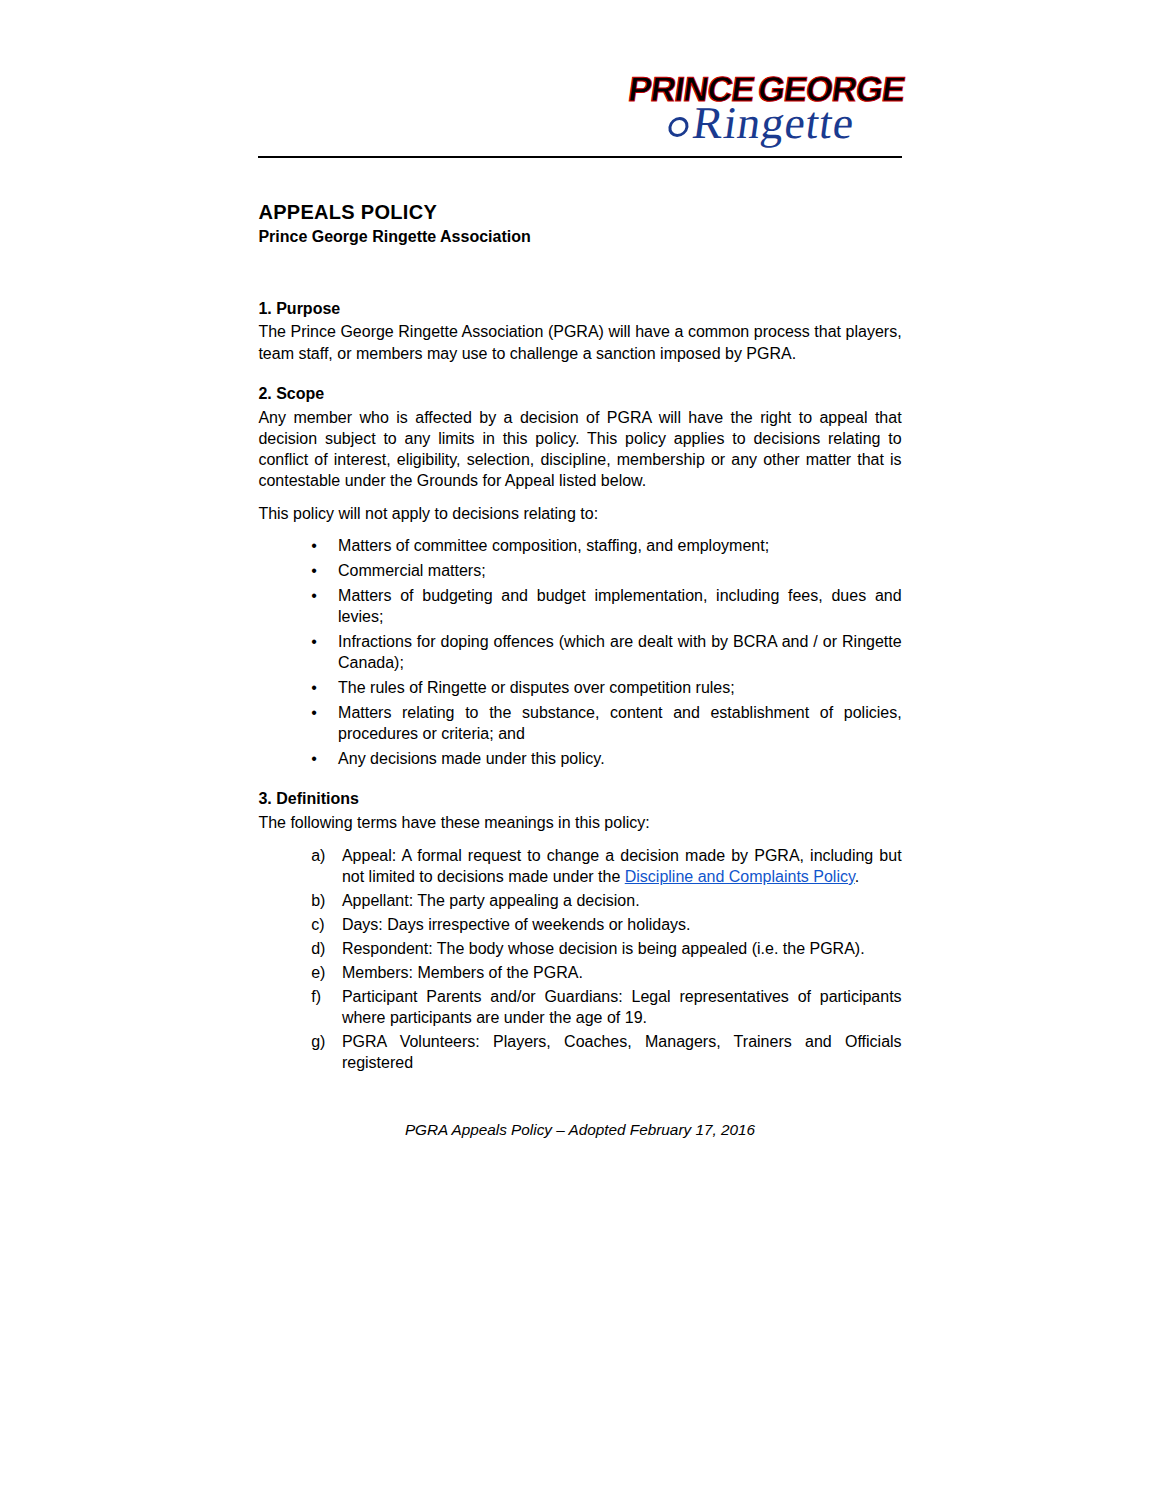PRINCE GEORGE Ringette
APPEALS POLICY
Prince George Ringette Association
1. Purpose
The Prince George Ringette Association (PGRA) will have a common process that players, team staff, or members may use to challenge a sanction imposed by PGRA.
2. Scope
Any member who is affected by a decision of PGRA will have the right to appeal that decision subject to any limits in this policy. This policy applies to decisions relating to conflict of interest, eligibility, selection, discipline, membership or any other matter that is contestable under the Grounds for Appeal listed below.
This policy will not apply to decisions relating to:
Matters of committee composition, staffing, and employment;
Commercial matters;
Matters of budgeting and budget implementation, including fees, dues and levies;
Infractions for doping offences (which are dealt with by BCRA and / or Ringette Canada);
The rules of Ringette or disputes over competition rules;
Matters relating to the substance, content and establishment of policies, procedures or criteria; and
Any decisions made under this policy.
3. Definitions
The following terms have these meanings in this policy:
Appeal: A formal request to change a decision made by PGRA, including but not limited to decisions made under the Discipline and Complaints Policy.
Appellant: The party appealing a decision.
Days: Days irrespective of weekends or holidays.
Respondent: The body whose decision is being appealed (i.e. the PGRA).
Members: Members of the PGRA.
Participant Parents and/or Guardians: Legal representatives of participants where participants are under the age of 19.
PGRA Volunteers: Players, Coaches, Managers, Trainers and Officials registered
PGRA Appeals Policy – Adopted February 17, 2016